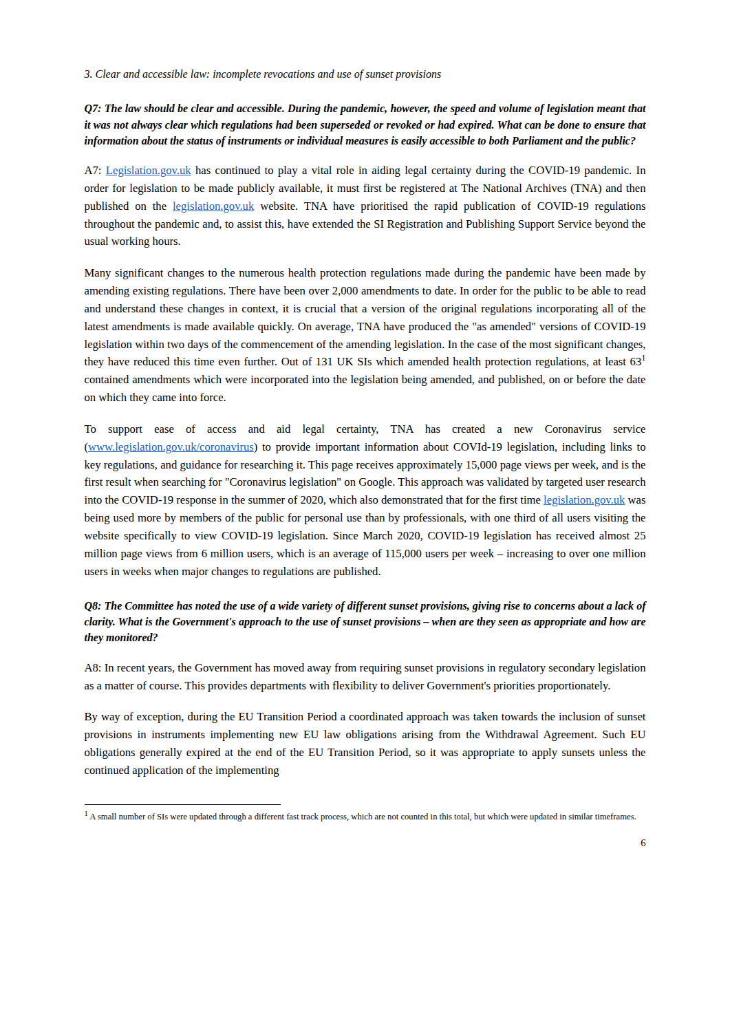3. Clear and accessible law: incomplete revocations and use of sunset provisions
Q7: The law should be clear and accessible. During the pandemic, however, the speed and volume of legislation meant that it was not always clear which regulations had been superseded or revoked or had expired. What can be done to ensure that information about the status of instruments or individual measures is easily accessible to both Parliament and the public?
A7: Legislation.gov.uk has continued to play a vital role in aiding legal certainty during the COVID-19 pandemic. In order for legislation to be made publicly available, it must first be registered at The National Archives (TNA) and then published on the legislation.gov.uk website. TNA have prioritised the rapid publication of COVID-19 regulations throughout the pandemic and, to assist this, have extended the SI Registration and Publishing Support Service beyond the usual working hours.
Many significant changes to the numerous health protection regulations made during the pandemic have been made by amending existing regulations. There have been over 2,000 amendments to date. In order for the public to be able to read and understand these changes in context, it is crucial that a version of the original regulations incorporating all of the latest amendments is made available quickly. On average, TNA have produced the "as amended" versions of COVID-19 legislation within two days of the commencement of the amending legislation. In the case of the most significant changes, they have reduced this time even further. Out of 131 UK SIs which amended health protection regulations, at least 631 contained amendments which were incorporated into the legislation being amended, and published, on or before the date on which they came into force.
To support ease of access and aid legal certainty, TNA has created a new Coronavirus service (www.legislation.gov.uk/coronavirus) to provide important information about COVId-19 legislation, including links to key regulations, and guidance for researching it. This page receives approximately 15,000 page views per week, and is the first result when searching for "Coronavirus legislation" on Google. This approach was validated by targeted user research into the COVID-19 response in the summer of 2020, which also demonstrated that for the first time legislation.gov.uk was being used more by members of the public for personal use than by professionals, with one third of all users visiting the website specifically to view COVID-19 legislation. Since March 2020, COVID-19 legislation has received almost 25 million page views from 6 million users, which is an average of 115,000 users per week – increasing to over one million users in weeks when major changes to regulations are published.
Q8: The Committee has noted the use of a wide variety of different sunset provisions, giving rise to concerns about a lack of clarity. What is the Government's approach to the use of sunset provisions – when are they seen as appropriate and how are they monitored?
A8: In recent years, the Government has moved away from requiring sunset provisions in regulatory secondary legislation as a matter of course. This provides departments with flexibility to deliver Government's priorities proportionately.
By way of exception, during the EU Transition Period a coordinated approach was taken towards the inclusion of sunset provisions in instruments implementing new EU law obligations arising from the Withdrawal Agreement. Such EU obligations generally expired at the end of the EU Transition Period, so it was appropriate to apply sunsets unless the continued application of the implementing
1 A small number of SIs were updated through a different fast track process, which are not counted in this total, but which were updated in similar timeframes.
6